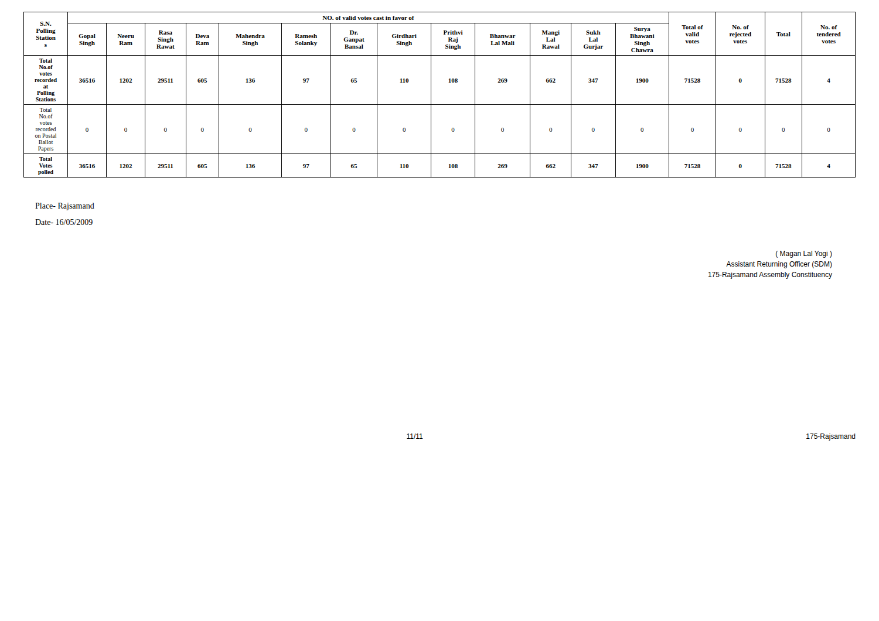| S.N. Polling Station s | NO. of valid votes cast in favor of | Total of valid votes | No. of rejected votes | Total | No. of tendered votes |
| --- | --- | --- | --- | --- | --- |
| Gopal Singh | Neeru Ram | Rasa Singh Rawat | Deva Ram | Mahendra Singh | Ramesh Solanky | Dr. Ganpat Bansal | Girdhari Singh | Prithvi Raj Singh | Bhanwar Lal Mali | Mangi Lal Rawal | Sukh Lal Gurjar | Surya Bhawani Singh Chawra |
| Total No.of votes recorded at Polling Stations | 36516 | 1202 | 29511 | 605 | 136 | 97 | 65 | 110 | 108 | 269 | 662 | 347 | 1900 | 71528 | 0 | 71528 | 4 |
| Total No.of votes recorded on Postal Ballot Papers | 0 | 0 | 0 | 0 | 0 | 0 | 0 | 0 | 0 | 0 | 0 | 0 | 0 | 0 | 0 | 0 | 0 |
| Total Votes polled | 36516 | 1202 | 29511 | 605 | 136 | 97 | 65 | 110 | 108 | 269 | 662 | 347 | 1900 | 71528 | 0 | 71528 | 4 |
Place- Rajsamand
Date- 16/05/2009
( Magan Lal Yogi )
Assistant Returning Officer (SDM)
175-Rajsamand Assembly Constituency
11/11 175-Rajsamand